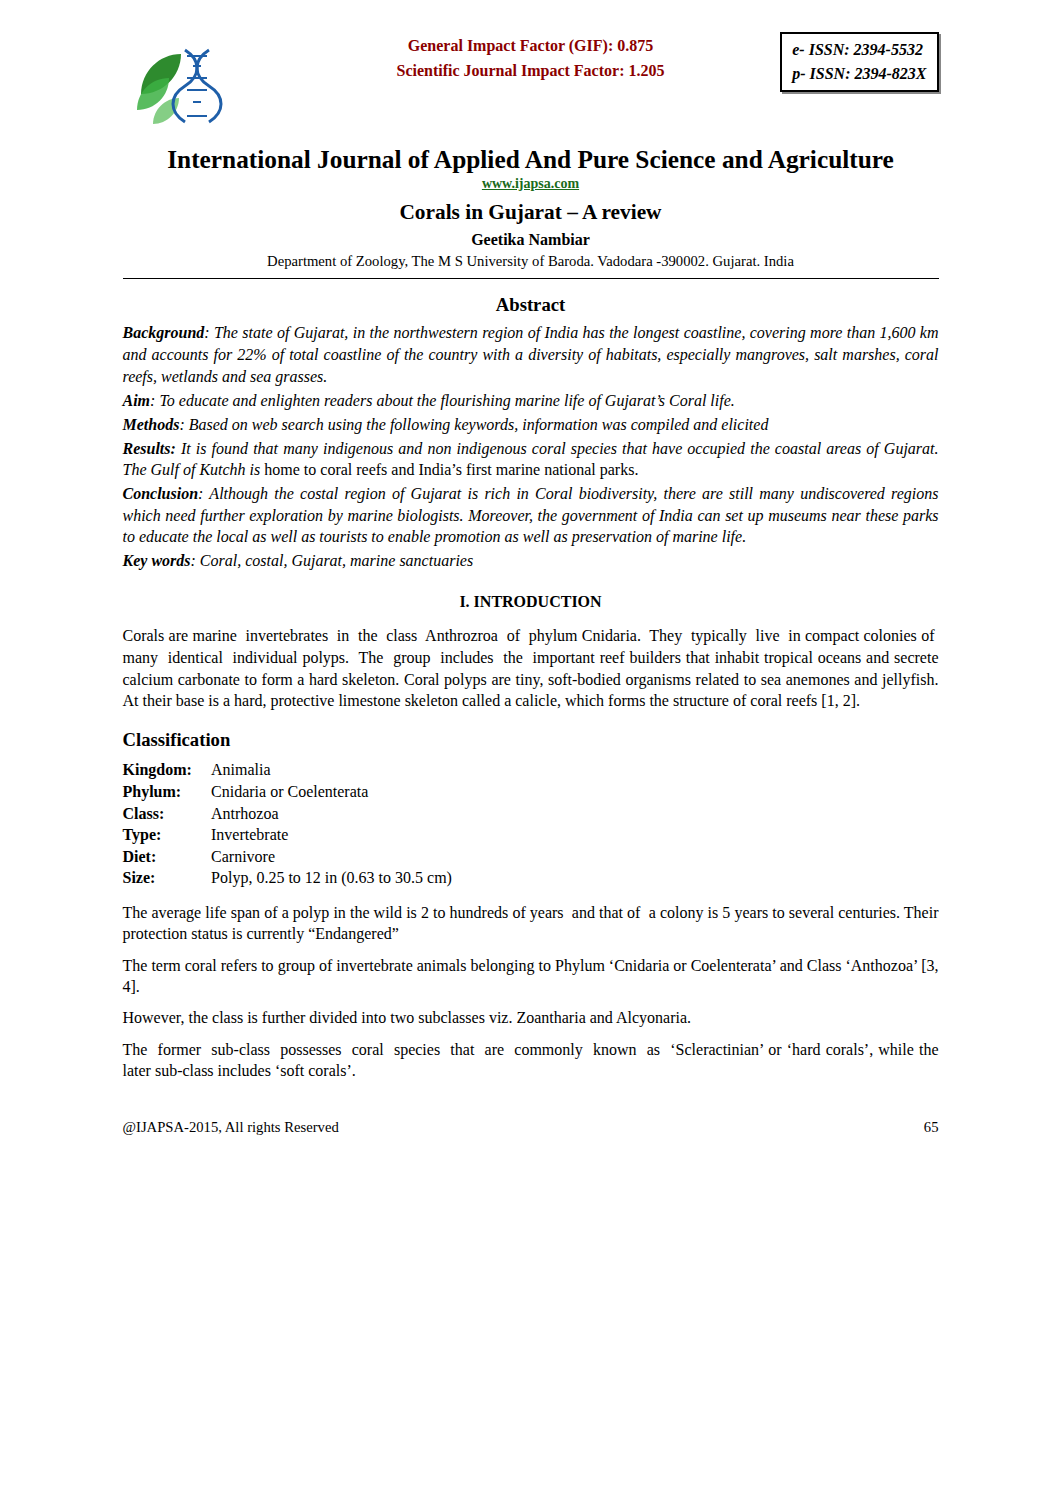e- ISSN: 2394-5532
p- ISSN: 2394-823X
General Impact Factor (GIF): 0.875
Scientific Journal Impact Factor: 1.205
International Journal of Applied And Pure Science and Agriculture
www.ijapsa.com
Corals in Gujarat – A review
Geetika Nambiar
Department of Zoology, The M S University of Baroda. Vadodara -390002. Gujarat. India
Abstract
Background: The state of Gujarat, in the northwestern region of India has the longest coastline, covering more than 1,600 km and accounts for 22% of total coastline of the country with a diversity of habitats, especially mangroves, salt marshes, coral reefs, wetlands and sea grasses.
Aim: To educate and enlighten readers about the flourishing marine life of Gujarat’s Coral life.
Methods: Based on web search using the following keywords, information was compiled and elicited
Results: It is found that many indigenous and non indigenous coral species that have occupied the coastal areas of Gujarat. The Gulf of Kutchh is home to coral reefs and India’s first marine national parks.
Conclusion: Although the costal region of Gujarat is rich in Coral biodiversity, there are still many undiscovered regions which need further exploration by marine biologists. Moreover, the government of India can set up museums near these parks to educate the local as well as tourists to enable promotion as well as preservation of marine life.
Key words: Coral, costal, Gujarat, marine sanctuaries
I. INTRODUCTION
Corals are marine invertebrates in the class Anthrozroa of phylum Cnidaria. They typically live in compact colonies of many identical individual polyps. The group includes the important reef builders that inhabit tropical oceans and secrete calcium carbonate to form a hard skeleton. Coral polyps are tiny, soft-bodied organisms related to sea anemones and jellyfish. At their base is a hard, protective limestone skeleton called a calicle, which forms the structure of coral reefs [1, 2].
Classification
| Kingdom: | Animalia |
| Phylum: | Cnidaria or Coelenterata |
| Class: | Antrhozoa |
| Type: | Invertebrate |
| Diet: | Carnivore |
| Size: | Polyp, 0.25 to 12 in (0.63 to 30.5 cm) |
The average life span of a polyp in the wild is 2 to hundreds of years and that of a colony is 5 years to several centuries. Their protection status is currently “Endangered”
The term coral refers to group of invertebrate animals belonging to Phylum ‘Cnidaria or Coelenterata’ and Class ‘Anthozoa’ [3, 4].
However, the class is further divided into two subclasses viz. Zoantharia and Alcyonaria.
The former sub-class possesses coral species that are commonly known as ‘Scleractinian’ or ‘hard corals’, while the later sub-class includes ‘soft corals’.
@IJAPSA-2015, All rights Reserved 65